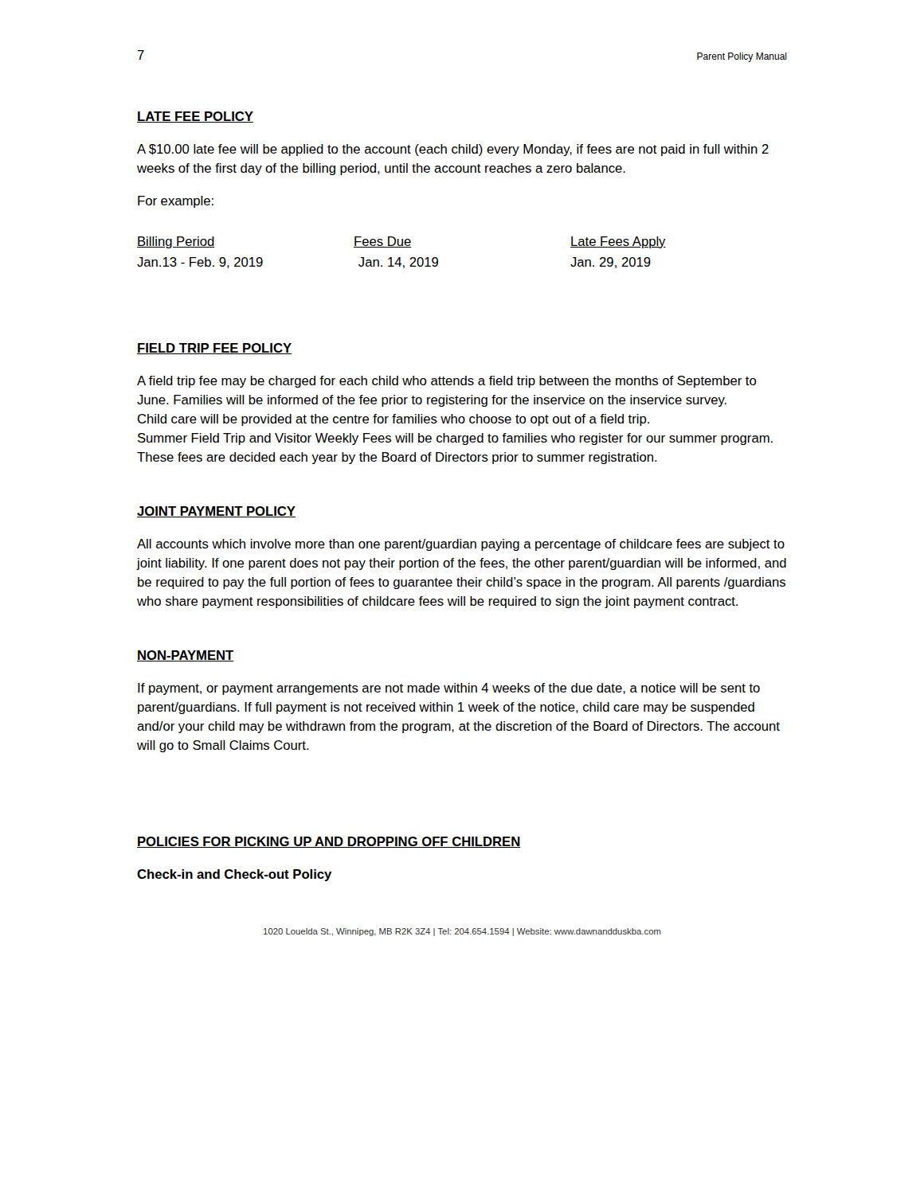7 Parent Policy Manual
LATE FEE POLICY
A $10.00 late fee will be applied to the account (each child) every Monday, if fees are not paid in full within 2 weeks of the first day of the billing period, until the account reaches a zero balance.
For example:
| Billing Period | Fees Due | Late Fees Apply |
| --- | --- | --- |
| Jan.13 - Feb. 9, 2019 | Jan. 14, 2019 | Jan. 29, 2019 |
FIELD TRIP FEE POLICY
A field trip fee may be charged for each child who attends a field trip between the months of September to June. Families will be informed of the fee prior to registering for the inservice on the inservice survey.
Child care will be provided at the centre for families who choose to opt out of a field trip.
Summer Field Trip and Visitor Weekly Fees will be charged to families who register for our summer program. These fees are decided each year by the Board of Directors prior to summer registration.
JOINT PAYMENT POLICY
All accounts which involve more than one parent/guardian paying a percentage of childcare fees are subject to joint liability. If one parent does not pay their portion of the fees, the other parent/guardian will be informed, and be required to pay the full portion of fees to guarantee their child’s space in the program. All parents /guardians who share payment responsibilities of childcare fees will be required to sign the joint payment contract.
NON-PAYMENT
If payment, or payment arrangements are not made within 4 weeks of the due date, a notice will be sent to parent/guardians. If full payment is not received within 1 week of the notice, child care may be suspended and/or your child may be withdrawn from the program, at the discretion of the Board of Directors. The account will go to Small Claims Court.
POLICIES FOR PICKING UP AND DROPPING OFF CHILDREN
Check-in and Check-out Policy
1020 Louelda St., Winnipeg, MB R2K 3Z4 | Tel: 204.654.1594 | Website: www.dawnandduskba.com